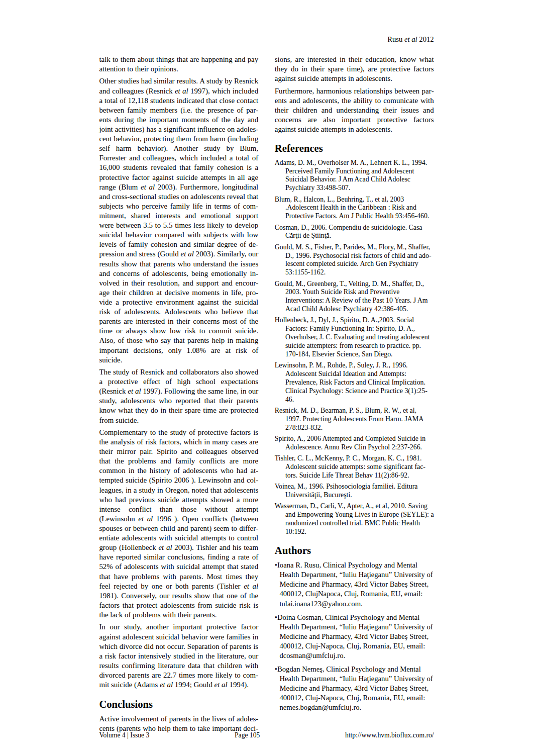Rusu et al 2012
talk to them about things that are happening and pay attention to their opinions.
Other studies had similar results. A study by Resnick and colleagues (Resnick et al 1997), which included a total of 12,118 students indicated that close contact between family members (i.e. the presence of parents during the important moments of the day and joint activities) has a significant influence on adolescent behavior, protecting them from harm (including self harm behavior). Another study by Blum, Forrester and colleagues, which included a total of 16,000 students revealed that family cohesion is a protective factor against suicide attempts in all age range (Blum et al 2003). Furthermore, longitudinal and cross-sectional studies on adolescents reveal that subjects who perceive family life in terms of commitment, shared interests and emotional support were between 3.5 to 5.5 times less likely to develop suicidal behavior compared with subjects with low levels of family cohesion and similar degree of depression and stress (Gould et al 2003). Similarly, our results show that parents who understand the issues and concerns of adolescents, being emotionally involved in their resolution, and support and encourage their children at decisive moments in life, provide a protective environment against the suicidal risk of adolescents. Adolescents who believe that parents are interested in their concerns most of the time or always show low risk to commit suicide. Also, of those who say that parents help in making important decisions, only 1.08% are at risk of suicide.
The study of Resnick and collaborators also showed a protective effect of high school expectations (Resnick et al 1997). Following the same line, in our study, adolescents who reported that their parents know what they do in their spare time are protected from suicide.
Complementary to the study of protective factors is the analysis of risk factors, which in many cases are their mirror pair. Spirito and colleagues observed that the problems and family conflicts are more common in the history of adolescents who had attempted suicide (Spirito 2006 ). Lewinsohn and colleagues, in a study in Oregon, noted that adolescents who had previous suicide attempts showed a more intense conflict than those without attempt (Lewinsohn et al 1996 ). Open conflicts (between spouses or between child and parent) seem to differentiate adolescents with suicidal attempts to control group (Hollenbeck et al 2003). Tishler and his team have reported similar conclusions, finding a rate of 52% of adolescents with suicidal attempt that stated that have problems with parents. Most times they feel rejected by one or both parents (Tishler et al 1981). Conversely, our results show that one of the factors that protect adolescents from suicide risk is the lack of problems with their parents.
In our study, another important protective factor against adolescent suicidal behavior were families in which divorce did not occur. Separation of parents is a risk factor intensively studied in the literature, our results confirming literature data that children with divorced parents are 22.7 times more likely to commit suicide (Adams et al 1994; Gould et al 1994).
Conclusions
Active involvement of parents in the lives of adolescents (parents who help them to take important decisions, are interested in their education, know what they do in their spare time), are protective factors against suicide attempts in adolescents.
Furthermore, harmonious relationships between parents and adolescents, the ability to comunicate with their children and understanding their issues and concerns are also important protective factors against suicide attempts in adolescents.
References
Adams, D. M., Overholser M. A., Lehnert K. L., 1994. Perceived Family Functioning and Adolescent Suicidal Behavior. J Am Acad Child Adolesc Psychiatry 33:498-507.
Blum, R., Halcon, L., Beuhring, T., et al, 2003 .Adolescent Health in the Caribbean : Risk and Protective Factors. Am J Public Health 93:456-460.
Cosman, D., 2006. Compendiu de suicidologie. Casa Cărţii de Ştiinţă.
Gould, M. S., Fisher, P., Parides, M., Flory, M., Shaffer, D., 1996. Psychosocial risk factors of child and adolescent completed suicide. Arch Gen Psychiatry 53:1155-1162.
Gould, M., Greenberg, T., Velting, D. M., Shaffer, D., 2003. Youth Suicide Risk and Preventive Interventions: A Review of the Past 10 Years. J Am Acad Child Adolesc Psychiatry 42:386-405.
Hollenbeck, J., Dyl, J., Spirito, D. A.,2003. Social Factors: Family Functioning In: Spirito, D. A., Overholser, J. C. Evaluating and treating adolescent suicide attempters: from research to practice. pp. 170-184, Elsevier Science, San Diego.
Lewinsohn, P. M., Rohde, P., Suley, J. R., 1996. Adolescent Suicidal Ideation and Attempts: Prevalence, Risk Factors and Clinical Implication. Clinical Psychology: Science and Practice 3(1):25-46.
Resnick, M. D., Bearman, P. S., Blum, R. W., et al, 1997. Protecting Adolescents From Harm. JAMA 278:823-832.
Spirito, A., 2006 Attempted and Completed Suicide in Adolescence. Annu Rev Clin Psychol 2:237-266.
Tishler, C. L., McKenny, P. C., Morgan, K. C., 1981. Adolescent suicide attempts: some significant factors. Suicide Life Threat Behav 11(2):86-92.
Voinea, M., 1996. Psihosociologia familiei. Editura Universităţii, Bucureşti.
Wasserman, D., Carli, V., Apter, A., et al, 2010. Saving and Empowering Young Lives in Europe (SEYLE): a randomized controlled trial. BMC Public Health 10:192.
Authors
•Ioana R. Rusu, Clinical Psychology and Mental Health Department, “Iuliu Haţieganu” University of Medicine and Pharmacy, 43rd Victor Babeş Street, 400012, ClujNapoca, Cluj, Romania, EU, email: tulai.ioana123@yahoo.com.
•Doina Cosman, Clinical Psychology and Mental Health Department, “Iuliu Haţieganu” University of Medicine and Pharmacy, 43rd Victor Babeş Street, 400012, Cluj-Napoca, Cluj, Romania, EU, email: dcosman@umfcluj.ro.
•Bogdan Nemeş, Clinical Psychology and Mental Health Department, “Iuliu Haţieganu” University of Medicine and Pharmacy, 43rd Victor Babeş Street, 400012, Cluj-Napoca, Cluj, Romania, EU, email: nemes.bogdan@umfcluj.ro.
Volume 4 | Issue 3
Page 105
http://www.hvm.bioflux.com.ro/